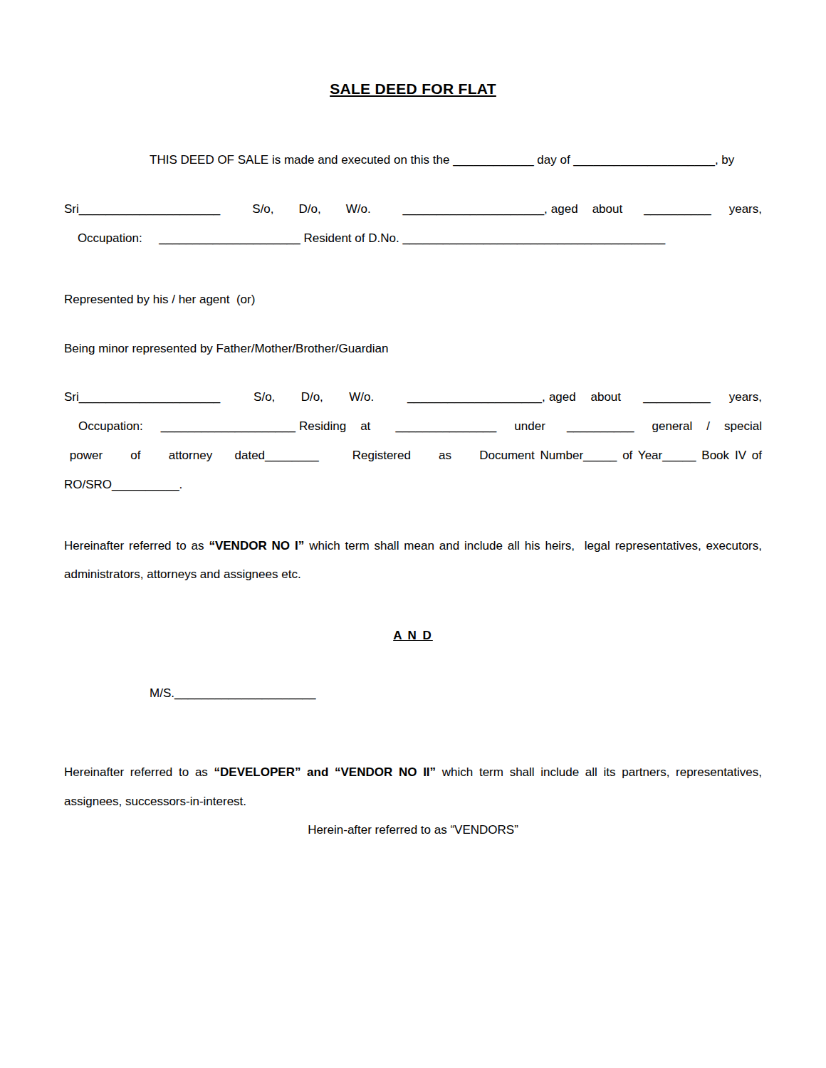SALE DEED FOR FLAT
THIS DEED OF SALE is made and executed on this the ____________ day of _____________________, by
Sri_____________________ S/o, D/o, W/o. _____________________, aged about __________ years, Occupation: _____________________ Resident of D.No. _______________________________________
Represented by his / her agent (or)
Being minor represented by Father/Mother/Brother/Guardian
Sri_____________________ S/o, D/o, W/o. ____________________, aged about __________ years, Occupation: ____________________ Residing at _______________ under __________ general / special power of attorney dated________ Registered as Document Number_____ of Year_____ Book IV of RO/SRO__________.
Hereinafter referred to as “VENDOR NO I” which term shall mean and include all his heirs, legal representatives, executors, administrators, attorneys and assignees etc.
A N D
M/S._____________________
Hereinafter referred to as “DEVELOPER” and “VENDOR NO II” which term shall include all its partners, representatives, assignees, successors-in-interest.
Herein-after referred to as “VENDORS”